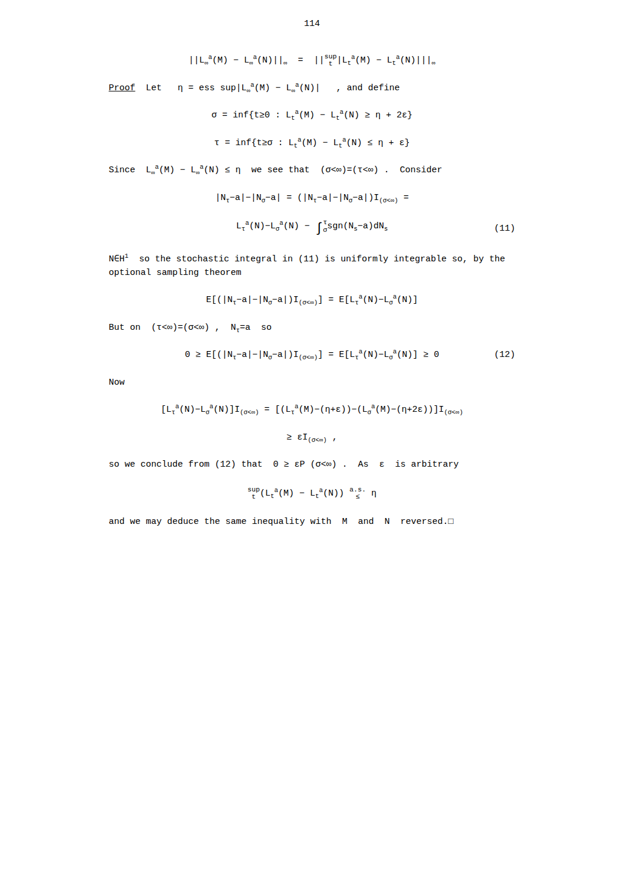114
||L∞a(M) − L∞a(N)||∞ = ||sup t|Lta(M) − Lta(N)|||∞
Proof Let η = ess sup|L∞a(M) − L∞a(N)| , and define
σ = inf{t≥0 : Lta(M) − Lta(N) ≥ η + 2ε}
τ = inf{t≥σ : Lta(M) − Lta(N) ≤ η + ε}
Since L∞a(M) − L∞a(N) ≤ η we see that (σ<∞)=(τ<∞) . Consider
|Nτ−a|−|Nσ−a| = (|Nτ−a|−|Nσ−a|)I(σ<∞) =
Lτa(N)−Lσa(N) − ∫τσsgn(Ns−a)dNs (11)
N∈H1 so the stochastic integral in (11) is uniformly integrable so, by the optional sampling theorem
E[(|Nτ−a|−|Nσ−a|)I(σ<∞)] = E[Lτa(N)−Lσa(N)]
But on (τ<∞)=(σ<∞) , Nτ=a so
0 ≥ E[(|Nτ−a|−|Nσ−a|)I(σ<∞)] = E[Lτa(N)−Lσa(N)] ≥ 0 (12)
Now
[Lτa(N)−Lσa(N)]I(σ<∞) = [(Lτa(M)−(η+ε))−(Lσa(M)−(η+2ε))]I(σ<∞)
≥ εI(σ<∞) ,
so we conclude from (12) that 0 ≥ εP (σ<∞) . As ε is arbitrary
sup t(Lta(M) − Lta(N)) a.s.≤ η
and we may deduce the same inequality with M and N reversed.□